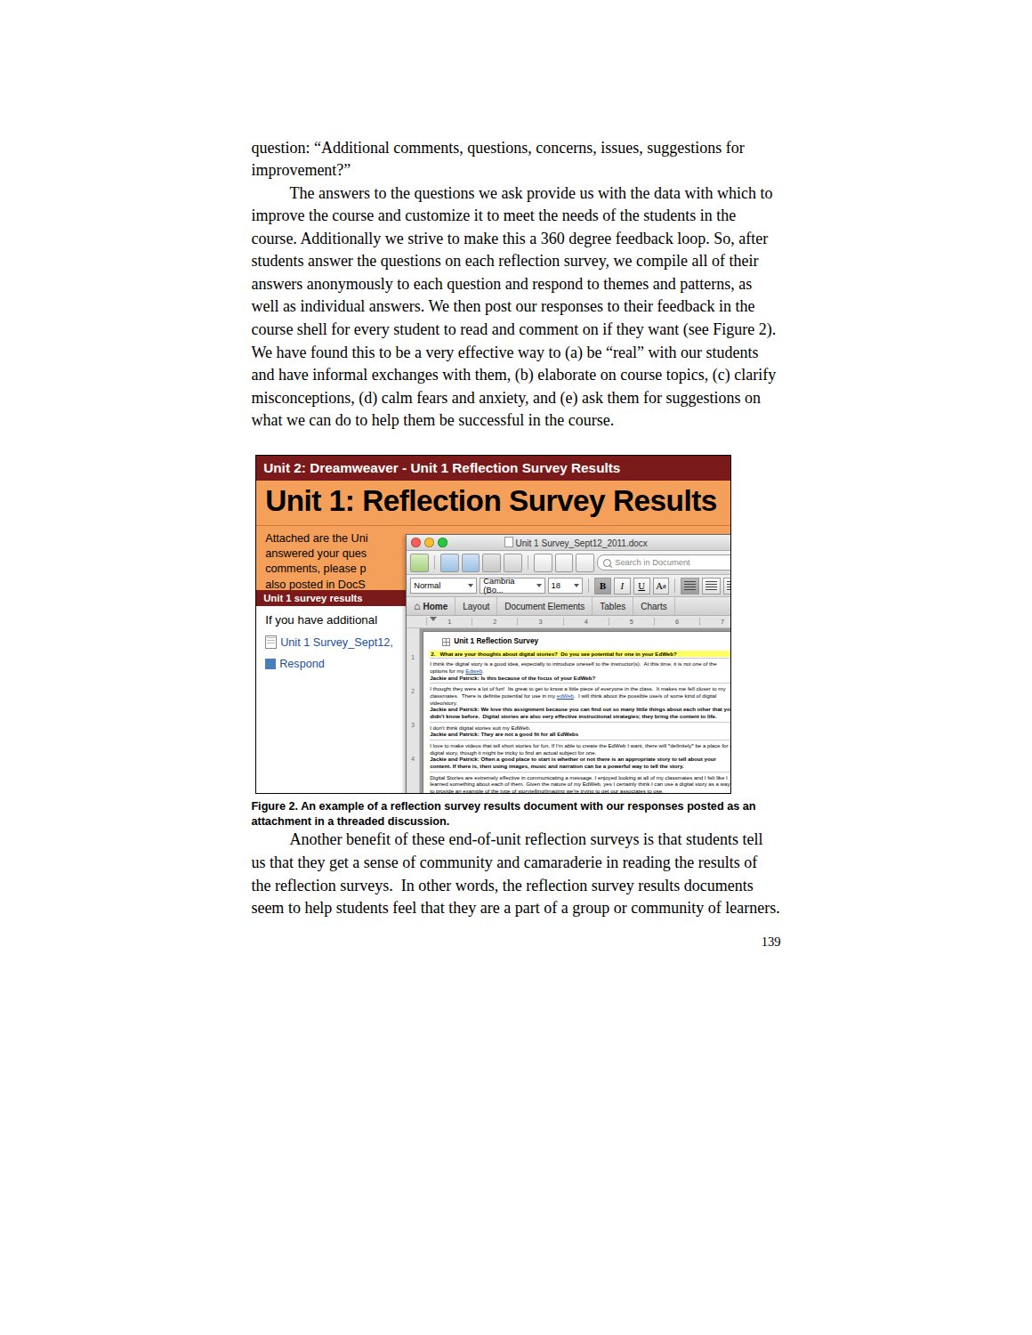question: “Additional comments, questions, concerns, issues, suggestions for improvement?”
The answers to the questions we ask provide us with the data with which to improve the course and customize it to meet the needs of the students in the course. Additionally we strive to make this a 360 degree feedback loop. So, after students answer the questions on each reflection survey, we compile all of their answers anonymously to each question and respond to themes and patterns, as well as individual answers. We then post our responses to their feedback in the course shell for every student to read and comment on if they want (see Figure 2). We have found this to be a very effective way to (a) be “real” with our students and have informal exchanges with them, (b) elaborate on course topics, (c) clarify misconceptions, (d) calm fears and anxiety, and (e) ask them for suggestions on what we can do to help them be successful in the course.
Unit 2: Dreamweaver - Unit 1 Reflection Survey Results
Unit 1: Reflection Survey Results
Attached are the Uni
answered your ques
comments, please p
also posted in DocS
Unit 1 survey results
If you have additional
Unit 1 Survey_Sept12,
Respond
Unit 1 Survey_Sept12_2011.docx
Search in Document
Normal
Cambria (Bo...
18
B
I
U
Aa
Home
Layout
Document Elements
Tables
Charts
»
1
2
3
4
5
6
7
1
2
3
4
Unit 1 Reflection Survey
2. What are your thoughts about digital stories? Do you see potential for one in your EdWeb?
I think the digital story is a good idea, especially to introduce oneself to the instructor(s). At this time, it is not one of the options for my Edweb.
Jackie and Patrick: Is this because of the focus of your EdWeb?
I thought they were a lot of fun! Its great to get to know a little piece of everyone in the class. It makes me fell closer to my classmates. There is definite potential for use in my edWeb. I will think about the possible use/s of some kind of digital video/story.
Jackie and Patrick: We love this assignment because you can find out so many little things about each other that you didn't know before. Digital stories are also very effective instructional strategies; they bring the content to life.
I don't think digital stories suit my EdWeb.
Jackie and Patrick: They are not a good fit for all EdWebs
I love to make videos that tell short stories for fun. If I'm able to create the EdWeb I want, there will *definitely* be a place for a digital story, though it might be tricky to find an actual subject for one.
Jackie and Patrick: Often a good place to start is whether or not there is an appropriate story to tell about your content. If there is, then using images, music and narration can be a powerful way to tell the story.
Digital Stories are extremely effective in communicating a message. I enjoyed looking at all of my classmates and I felt like I learned something about each of them. Given the nature of my EdWeb, yes I certainly think I can use a digital story as a way to provide an example of the type of storytelling/imaging we're trying to get our associates to use.
Jackie and Patrick: Great to hear! Can't wait to see how you might do this.
Figure 2. An example of a reflection survey results document with our responses posted as an attachment in a threaded discussion.
Another benefit of these end-of-unit reflection surveys is that students tell us that they get a sense of community and camaraderie in reading the results of the reflection surveys. In other words, the reflection survey results documents seem to help students feel that they are a part of a group or community of learners.
139